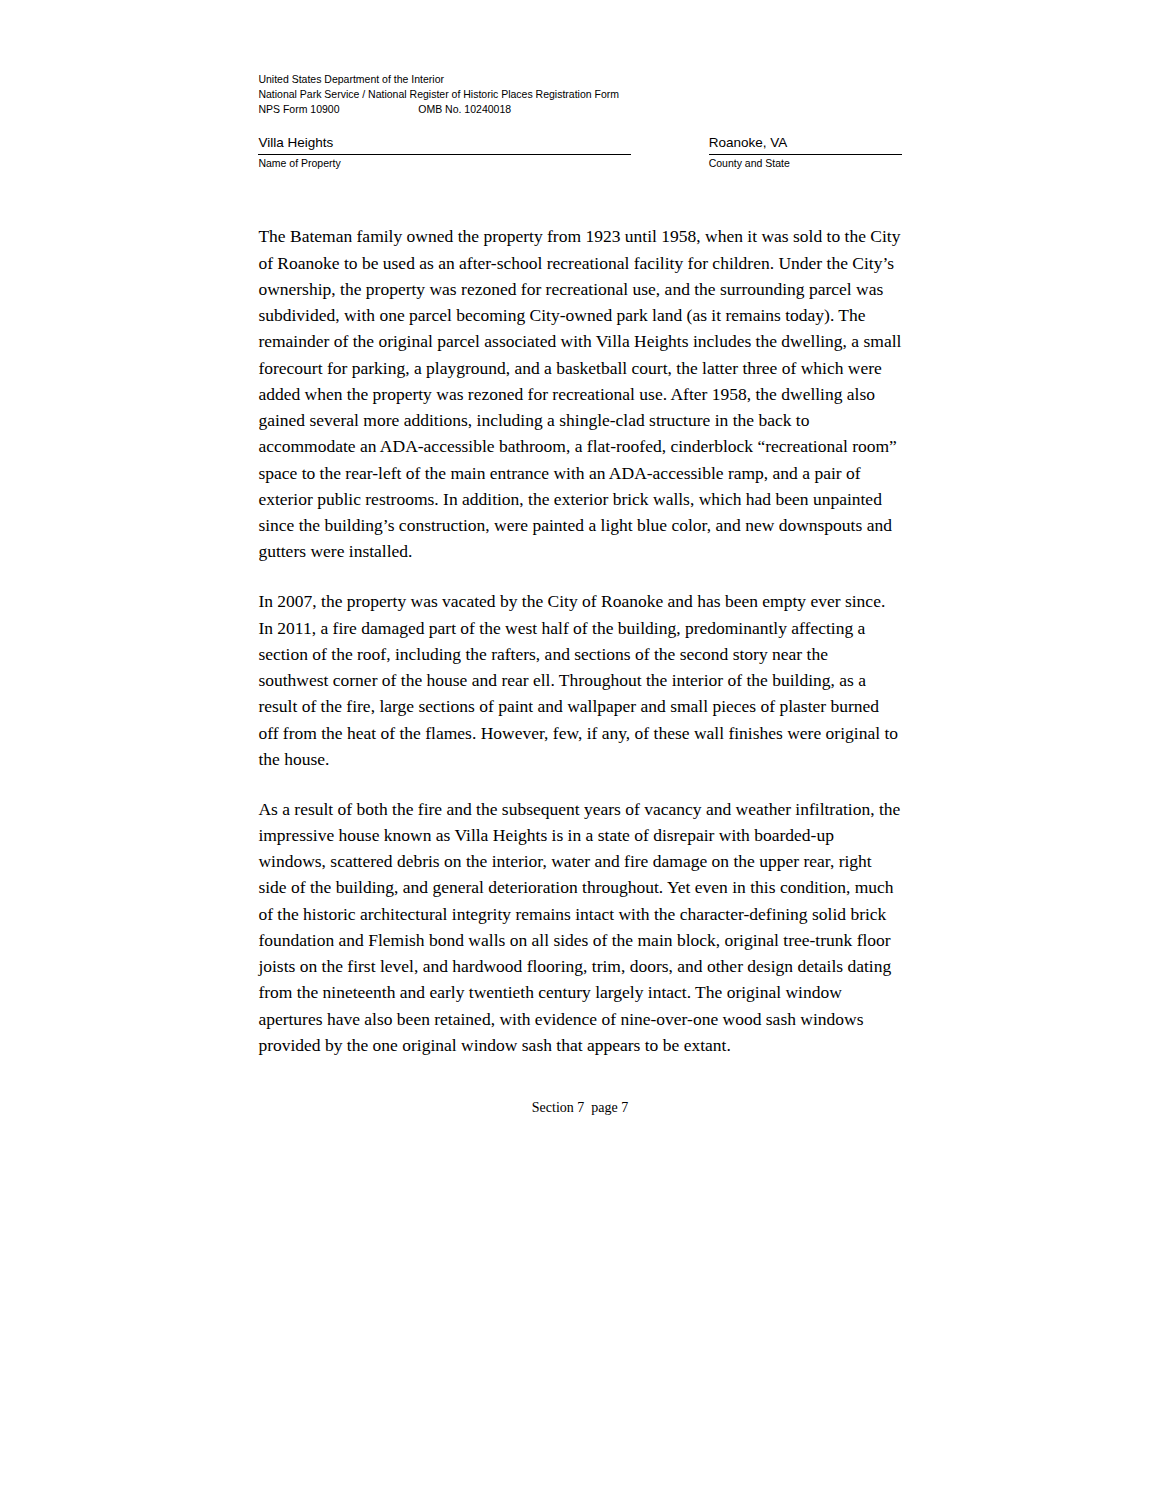United States Department of the Interior
National Park Service / National Register of Historic Places Registration Form
NPS Form 10900 OMB No. 10240018
Villa Heights
Name of Property
Roanoke, VA
County and State
The Bateman family owned the property from 1923 until 1958, when it was sold to the City of Roanoke to be used as an after-school recreational facility for children. Under the City’s ownership, the property was rezoned for recreational use, and the surrounding parcel was subdivided, with one parcel becoming City-owned park land (as it remains today). The remainder of the original parcel associated with Villa Heights includes the dwelling, a small forecourt for parking, a playground, and a basketball court, the latter three of which were added when the property was rezoned for recreational use. After 1958, the dwelling also gained several more additions, including a shingle-clad structure in the back to accommodate an ADA-accessible bathroom, a flat-roofed, cinderblock “recreational room” space to the rear-left of the main entrance with an ADA-accessible ramp, and a pair of exterior public restrooms. In addition, the exterior brick walls, which had been unpainted since the building’s construction, were painted a light blue color, and new downspouts and gutters were installed.
In 2007, the property was vacated by the City of Roanoke and has been empty ever since. In 2011, a fire damaged part of the west half of the building, predominantly affecting a section of the roof, including the rafters, and sections of the second story near the southwest corner of the house and rear ell. Throughout the interior of the building, as a result of the fire, large sections of paint and wallpaper and small pieces of plaster burned off from the heat of the flames. However, few, if any, of these wall finishes were original to the house.
As a result of both the fire and the subsequent years of vacancy and weather infiltration, the impressive house known as Villa Heights is in a state of disrepair with boarded-up windows, scattered debris on the interior, water and fire damage on the upper rear, right side of the building, and general deterioration throughout. Yet even in this condition, much of the historic architectural integrity remains intact with the character-defining solid brick foundation and Flemish bond walls on all sides of the main block, original tree-trunk floor joists on the first level, and hardwood flooring, trim, doors, and other design details dating from the nineteenth and early twentieth century largely intact. The original window apertures have also been retained, with evidence of nine-over-one wood sash windows provided by the one original window sash that appears to be extant.
Section 7 page 7